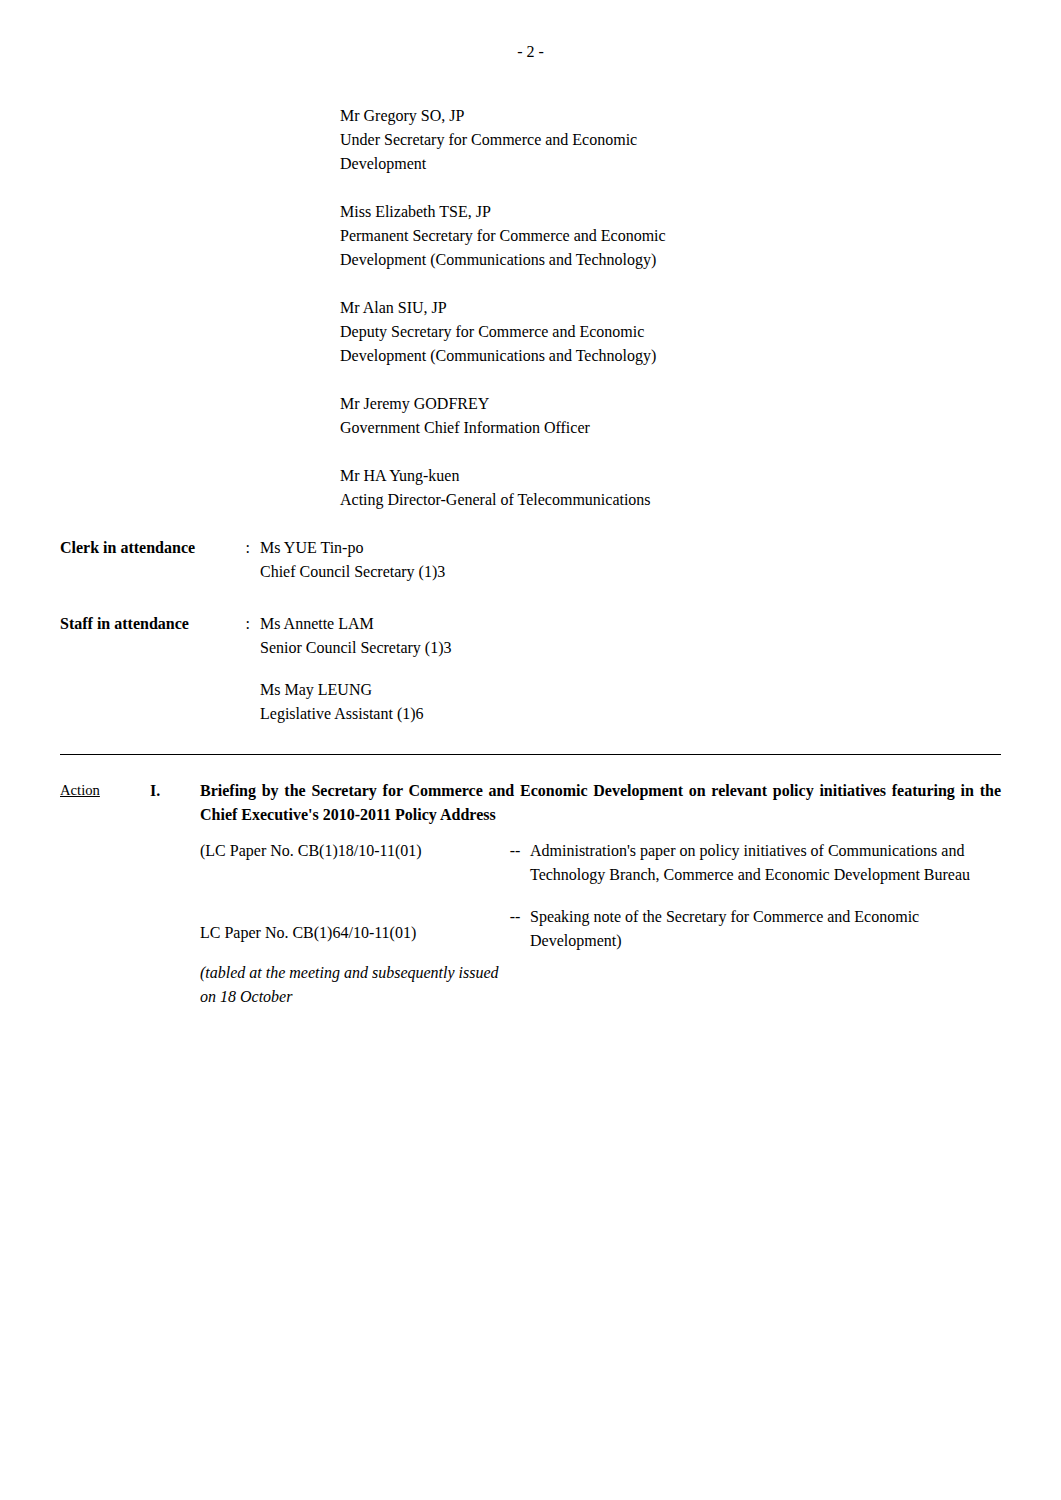- 2 -
Mr Gregory SO, JP
Under Secretary for Commerce and Economic
Development
Miss Elizabeth TSE, JP
Permanent Secretary for Commerce and Economic
Development (Communications and Technology)
Mr Alan SIU, JP
Deputy Secretary for Commerce and Economic
Development (Communications and Technology)
Mr Jeremy GODFREY
Government Chief Information Officer
Mr HA Yung-kuen
Acting Director-General of Telecommunications
Clerk in attendance:
Ms YUE Tin-po
Chief Council Secretary (1)3
Staff in attendance:
Ms Annette LAM
Senior Council Secretary (1)3
Ms May LEUNG
Legislative Assistant (1)6
Action
I.
Briefing by the Secretary for Commerce and Economic Development on relevant policy initiatives featuring in the Chief Executive's 2010-2011 Policy Address
(LC Paper No. CB(1)18/10-11(01)
--
Administration's paper on policy initiatives of Communications and Technology Branch, Commerce and Economic Development Bureau
LC Paper No. CB(1)64/10-11(01)
(tabled at the meeting and subsequently issued on 18 October
--
Speaking note of the Secretary for Commerce and Economic Development)